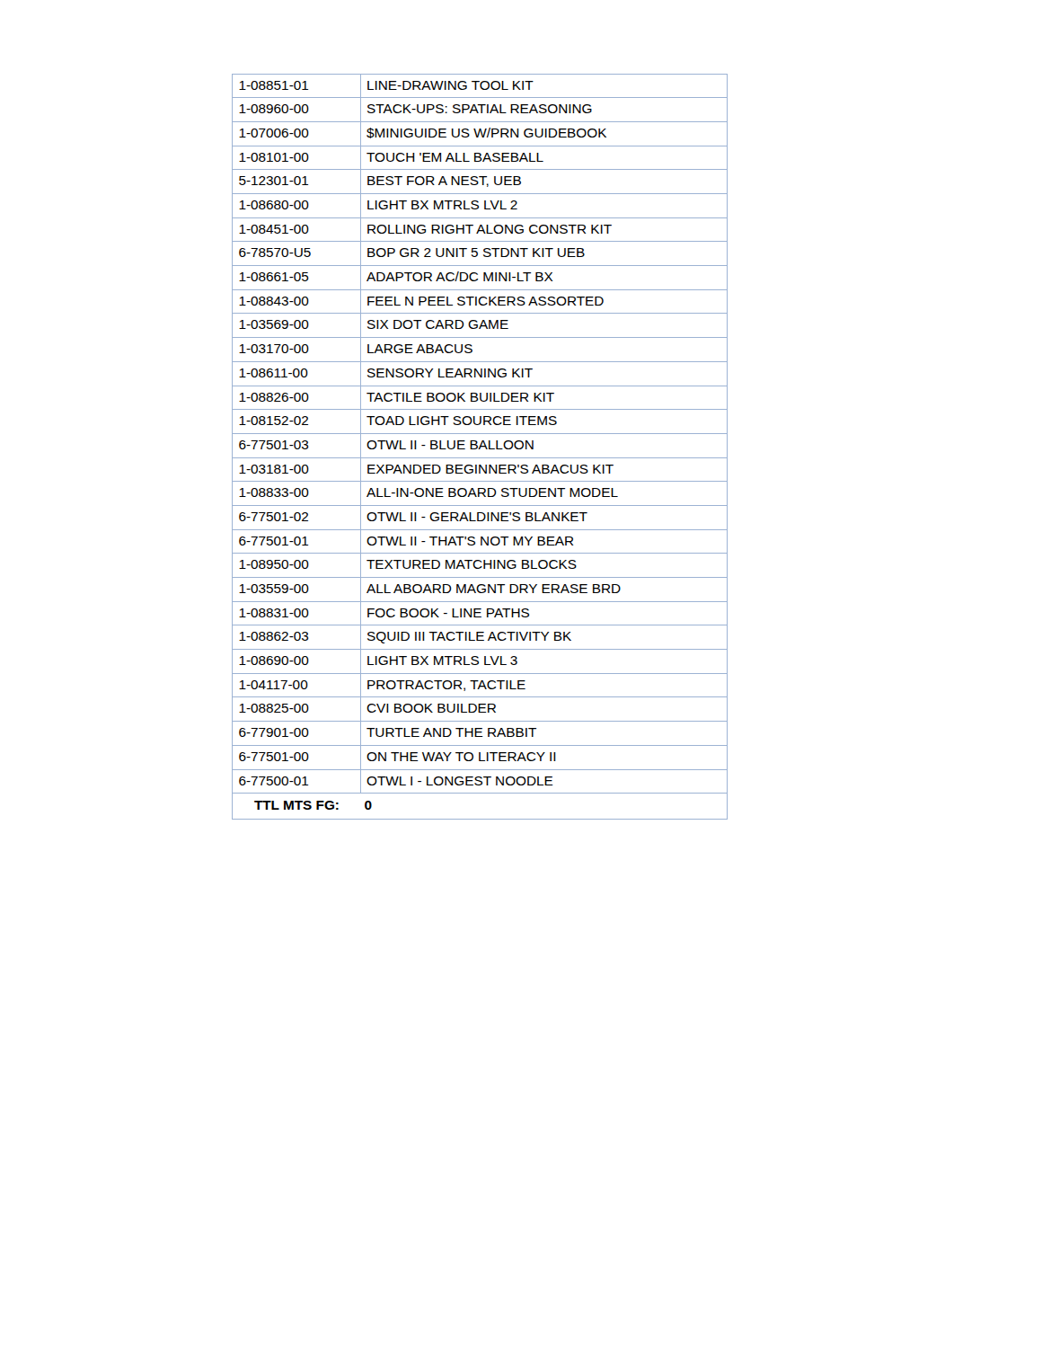| 1-08851-01 | LINE-DRAWING TOOL KIT |
| 1-08960-00 | STACK-UPS: SPATIAL REASONING |
| 1-07006-00 | $MINIGUIDE US W/PRN GUIDEBOOK |
| 1-08101-00 | TOUCH 'EM ALL BASEBALL |
| 5-12301-01 | BEST FOR A NEST, UEB |
| 1-08680-00 | LIGHT BX MTRLS LVL 2 |
| 1-08451-00 | ROLLING RIGHT ALONG CONSTR KIT |
| 6-78570-U5 | BOP GR 2 UNIT 5 STDNT KIT UEB |
| 1-08661-05 | ADAPTOR AC/DC MINI-LT BX |
| 1-08843-00 | FEEL N PEEL STICKERS ASSORTED |
| 1-03569-00 | SIX DOT CARD GAME |
| 1-03170-00 | LARGE ABACUS |
| 1-08611-00 | SENSORY LEARNING KIT |
| 1-08826-00 | TACTILE BOOK BUILDER KIT |
| 1-08152-02 | TOAD LIGHT SOURCE ITEMS |
| 6-77501-03 | OTWL II - BLUE BALLOON |
| 1-03181-00 | EXPANDED BEGINNER'S ABACUS KIT |
| 1-08833-00 | ALL-IN-ONE BOARD STUDENT MODEL |
| 6-77501-02 | OTWL II - GERALDINE'S BLANKET |
| 6-77501-01 | OTWL II - THAT'S NOT MY BEAR |
| 1-08950-00 | TEXTURED MATCHING BLOCKS |
| 1-03559-00 | ALL ABOARD MAGNT DRY ERASE BRD |
| 1-08831-00 | FOC BOOK - LINE PATHS |
| 1-08862-03 | SQUID III TACTILE ACTIVITY BK |
| 1-08690-00 | LIGHT BX MTRLS LVL 3 |
| 1-04117-00 | PROTRACTOR, TACTILE |
| 1-08825-00 | CVI BOOK BUILDER |
| 6-77901-00 | TURTLE AND THE RABBIT |
| 6-77501-00 | ON THE WAY TO LITERACY II |
| 6-77500-01 | OTWL I - LONGEST NOODLE |
| TTL MTS FG: | 0 |